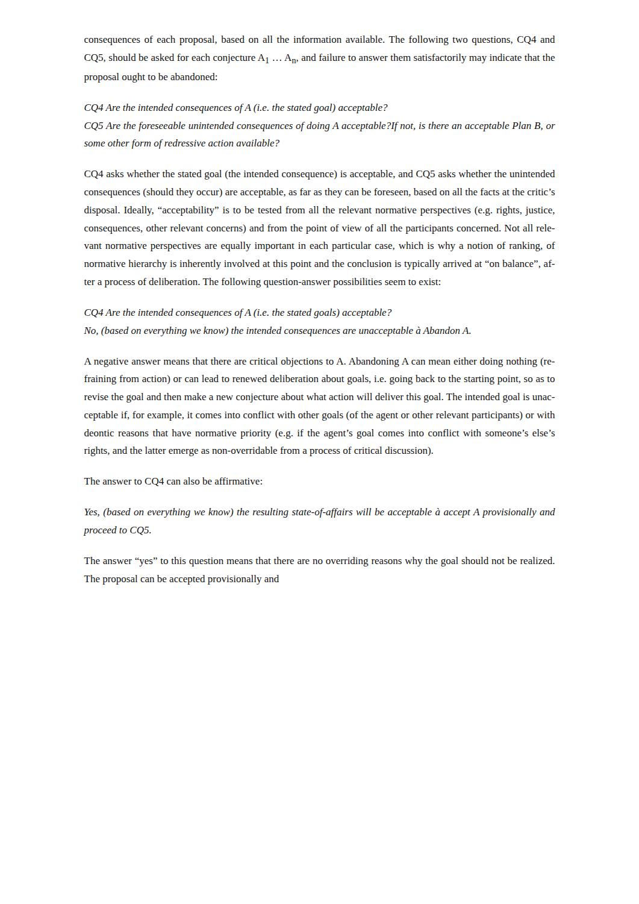consequences of each proposal, based on all the information available. The following two questions, CQ4 and CQ5, should be asked for each conjecture A1 … An, and failure to answer them satisfactorily may indicate that the proposal ought to be abandoned:
CQ4 Are the intended consequences of A (i.e. the stated goal) acceptable?
CQ5 Are the foreseeable unintended consequences of doing A acceptable?If not, is there an acceptable Plan B, or some other form of redressive action available?
CQ4 asks whether the stated goal (the intended consequence) is acceptable, and CQ5 asks whether the unintended consequences (should they occur) are acceptable, as far as they can be foreseen, based on all the facts at the critic’s disposal. Ideally, “acceptability” is to be tested from all the relevant normative perspectives (e.g. rights, justice, consequences, other relevant concerns) and from the point of view of all the participants concerned. Not all relevant normative perspectives are equally important in each particular case, which is why a notion of ranking, of normative hierarchy is inherently involved at this point and the conclusion is typically arrived at “on balance”, after a process of deliberation. The following question-answer possibilities seem to exist:
CQ4 Are the intended consequences of A (i.e. the stated goals) acceptable?
No, (based on everything we know) the intended consequences are unacceptable à Abandon A.
A negative answer means that there are critical objections to A. Abandoning A can mean either doing nothing (refraining from action) or can lead to renewed deliberation about goals, i.e. going back to the starting point, so as to revise the goal and then make a new conjecture about what action will deliver this goal. The intended goal is unacceptable if, for example, it comes into conflict with other goals (of the agent or other relevant participants) or with deontic reasons that have normative priority (e.g. if the agent’s goal comes into conflict with someone’s else’s rights, and the latter emerge as non-overridable from a process of critical discussion).
The answer to CQ4 can also be affirmative:
Yes, (based on everything we know) the resulting state-of-affairs will be acceptable à accept A provisionally and proceed to CQ5.
The answer “yes” to this question means that there are no overriding reasons why the goal should not be realized. The proposal can be accepted provisionally and